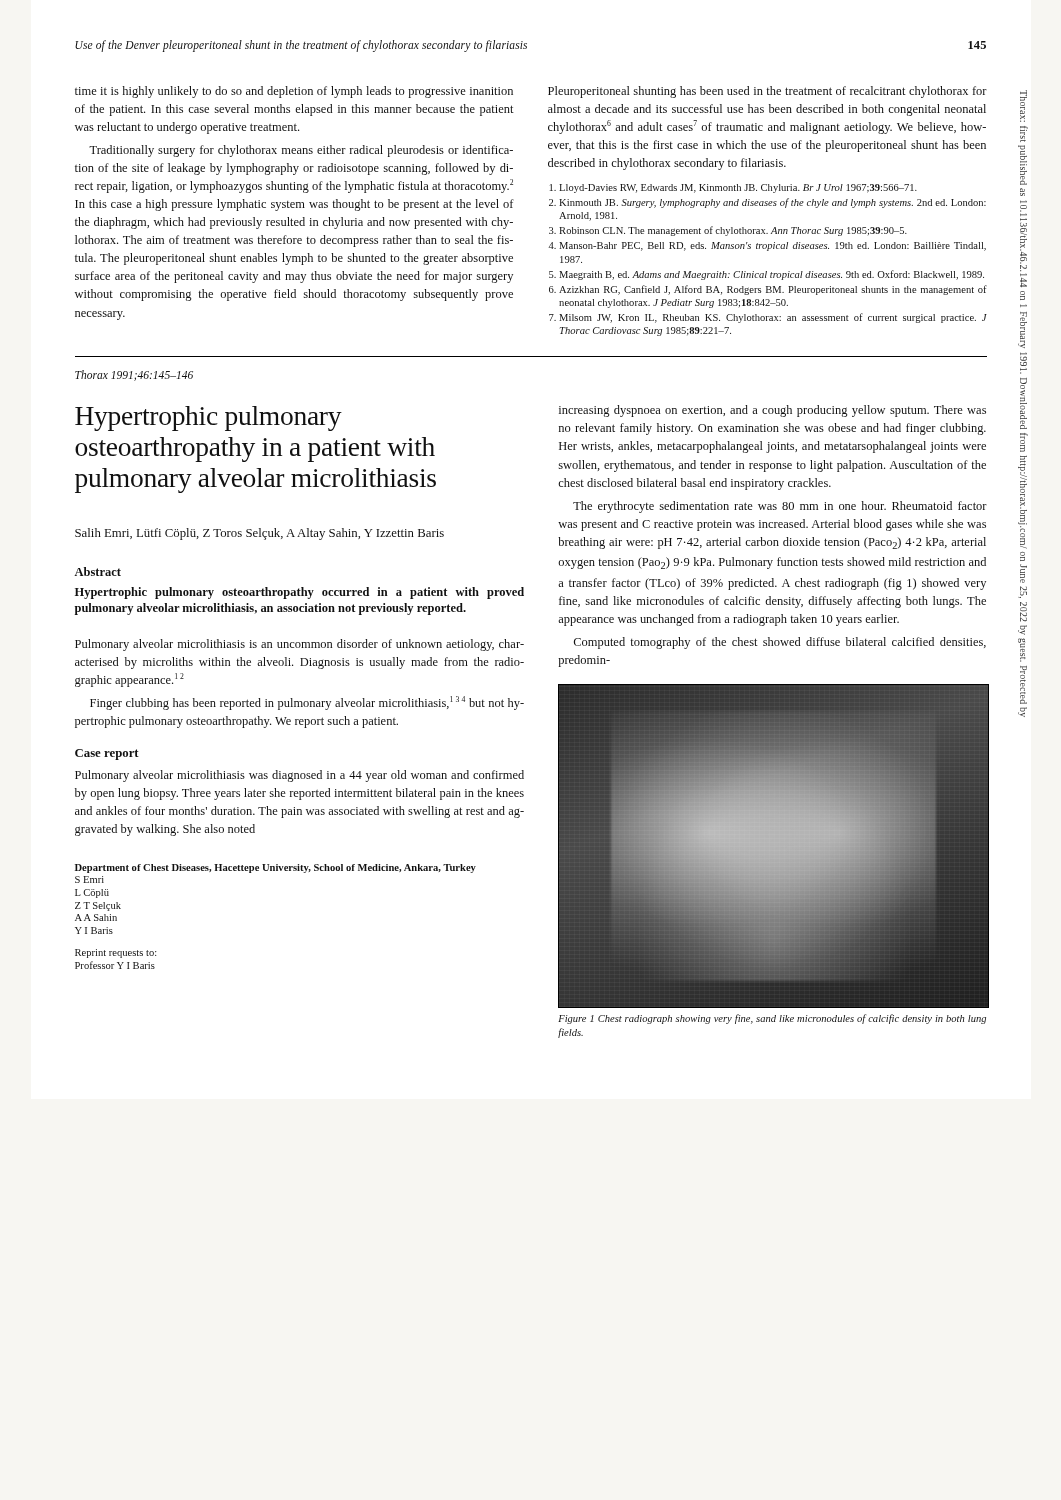Use of the Denver pleuroperitoneal shunt in the treatment of chylothorax secondary to filariasis 145
Thorax: first published as 10.1136/thx.46.2.144 on 1 February 1991. Downloaded from http://thorax.bmj.com/ on June 25, 2022 by guest. Protected by copyright.
time it is highly unlikely to do so and depletion of lymph leads to progressive inanition of the patient. In this case several months elapsed in this manner because the patient was reluctant to undergo operative treatment.
Traditionally surgery for chylothorax means either radical pleurodesis or identification of the site of leakage by lymphography or radioisotope scanning, followed by direct repair, ligation, or lymphoazygos shunting of the lymphatic fistula at thoracotomy.2 In this case a high pressure lymphatic system was thought to be present at the level of the diaphragm, which had previously resulted in chyluria and now presented with chylothorax. The aim of treatment was therefore to decompress rather than to seal the fistula. The pleuroperitoneal shunt enables lymph to be shunted to the greater absorptive surface area of the peritoneal cavity and may thus obviate the need for major surgery without compromising the operative field should thoracotomy subsequently prove necessary.
Pleuroperitoneal shunting has been used in the treatment of recalcitrant chylothorax for almost a decade and its successful use has been described in both congenital neonatal chylothorax6 and adult cases7 of traumatic and malignant aetiology. We believe, however, that this is the first case in which the use of the pleuroperitoneal shunt has been described in chylothorax secondary to filariasis.
Lloyd-Davies RW, Edwards JM, Kinmonth JB. Chyluria. Br J Urol 1967;39:566–71.
Kinmouth JB. Surgery, lymphography and diseases of the chyle and lymph systems. 2nd ed. London: Arnold, 1981.
Robinson CLN. The management of chylothorax. Ann Thorac Surg 1985;39:90–5.
Manson-Bahr PEC, Bell RD, eds. Manson's tropical diseases. 19th ed. London: Baillière Tindall, 1987.
Maegraith B, ed. Adams and Maegraith: Clinical tropical diseases. 9th ed. Oxford: Blackwell, 1989.
Azizkhan RG, Canfield J, Alford BA, Rodgers BM. Pleuroperitoneal shunts in the management of neonatal chylothorax. J Pediatr Surg 1983;18:842–50.
Milsom JW, Kron IL, Rheuban KS. Chylothorax: an assessment of current surgical practice. J Thorac Cardiovasc Surg 1985;89:221–7.
Thorax 1991;46:145–146
Hypertrophic pulmonary osteoarthropathy in a patient with pulmonary alveolar microlithiasis
Salih Emri, Lütfi Cöplü, Z Toros Selçuk, A Altay Sahin, Y Izzettin Baris
Abstract
Hypertrophic pulmonary osteoarthropathy occurred in a patient with proved pulmonary alveolar microlithiasis, an association not previously reported.
Pulmonary alveolar microlithiasis is an uncommon disorder of unknown aetiology, characterised by microliths within the alveoli. Diagnosis is usually made from the radiographic appearance.1 2
Finger clubbing has been reported in pulmonary alveolar microlithiasis,1 3 4 but not hypertrophic pulmonary osteoarthropathy. We report such a patient.
Case report
Pulmonary alveolar microlithiasis was diagnosed in a 44 year old woman and confirmed by open lung biopsy. Three years later she reported intermittent bilateral pain in the knees and ankles of four months' duration. The pain was associated with swelling at rest and aggravated by walking. She also noted
Department of Chest Diseases, Hacettepe University, School of Medicine, Ankara, Turkey
S Emri
L Cöplü
Z T Selçuk
A A Sahin
Y I Baris
Reprint requests to:
Professor Y I Baris
increasing dyspnoea on exertion, and a cough producing yellow sputum. There was no relevant family history. On examination she was obese and had finger clubbing. Her wrists, ankles, metacarpophalangeal joints, and metatarsophalangeal joints were swollen, erythematous, and tender in response to light palpation. Auscultation of the chest disclosed bilateral basal end inspiratory crackles.
The erythrocyte sedimentation rate was 80 mm in one hour. Rheumatoid factor was present and C reactive protein was increased. Arterial blood gases while she was breathing air were: pH 7·42, arterial carbon dioxide tension (Paco2) 4·2 kPa, arterial oxygen tension (Pao2) 9·9 kPa. Pulmonary function tests showed mild restriction and a transfer factor (TLco) of 39% predicted. A chest radiograph (fig 1) showed very fine, sand like micronodules of calcific density, diffusely affecting both lungs. The appearance was unchanged from a radiograph taken 10 years earlier.
Computed tomography of the chest showed diffuse bilateral calcified densities, predomin-
Figure 1 Chest radiograph showing very fine, sand like micronodules of calcific density in both lung fields.